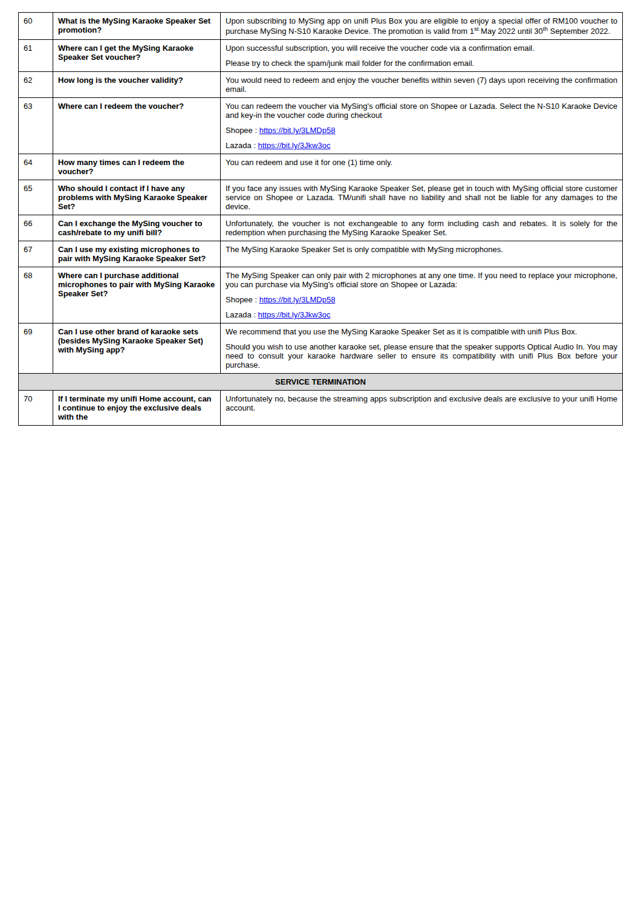| 60 | What is the MySing Karaoke Speaker Set promotion? | Upon subscribing to MySing app on unifi Plus Box you are eligible to enjoy a special offer of RM100 voucher to purchase MySing N-S10 Karaoke Device. The promotion is valid from 1 st May 2022 until 30 th September 2022. |
| 61 | Where can I get the MySing Karaoke Speaker Set voucher? | Upon successful subscription, you will receive the voucher code via a confirmation email. Please try to check the spam/junk mail folder for the confirmation email. |
| 62 | How long is the voucher validity? | You would need to redeem and enjoy the voucher benefits within seven (7) days upon receiving the confirmation email. |
| 63 | Where can I redeem the voucher? | You can redeem the voucher via MySing's official store on Shopee or Lazada. Select the N-S10 Karaoke Device and key-in the voucher code during checkout Shopee : https://bit.ly/3LMDp58 Lazada : https://bit.ly/3Jkw3oc |
| 64 | How many times can I redeem the voucher? | You can redeem and use it for one (1) time only. |
| 65 | Who should I contact if I have any problems with MySing Karaoke Speaker Set? | If you face any issues with MySing Karaoke Speaker Set, please get in touch with MySing official store customer service on Shopee or Lazada. TM/unifi shall have no liability and shall not be liable for any damages to the device. |
| 66 | Can I exchange the MySing voucher to cash/rebate to my unifi bill? | Unfortunately, the voucher is not exchangeable to any form including cash and rebates. It is solely for the redemption when purchasing the MySing Karaoke Speaker Set. |
| 67 | Can I use my existing microphones to pair with MySing Karaoke Speaker Set? | The MySing Karaoke Speaker Set is only compatible with MySing microphones. |
| 68 | Where can I purchase additional microphones to pair with MySing Karaoke Speaker Set? | The MySing Speaker can only pair with 2 microphones at any one time. If you need to replace your microphone, you can purchase via MySing's official store on Shopee or Lazada: Shopee : https://bit.ly/3LMDp58 Lazada : https://bit.ly/3Jkw3oc |
| 69 | Can I use other brand of karaoke sets (besides MySing Karaoke Speaker Set) with MySing app? | We recommend that you use the MySing Karaoke Speaker Set as it is compatible with unifi Plus Box. Should you wish to use another karaoke set, please ensure that the speaker supports Optical Audio In. You may need to consult your karaoke hardware seller to ensure its compatibility with unifi Plus Box before your purchase. |
| SERVICE TERMINATION |
| 70 | If I terminate my unifi Home account, can I continue to enjoy the exclusive deals with the | Unfortunately no, because the streaming apps subscription and exclusive deals are exclusive to your unifi Home account. |